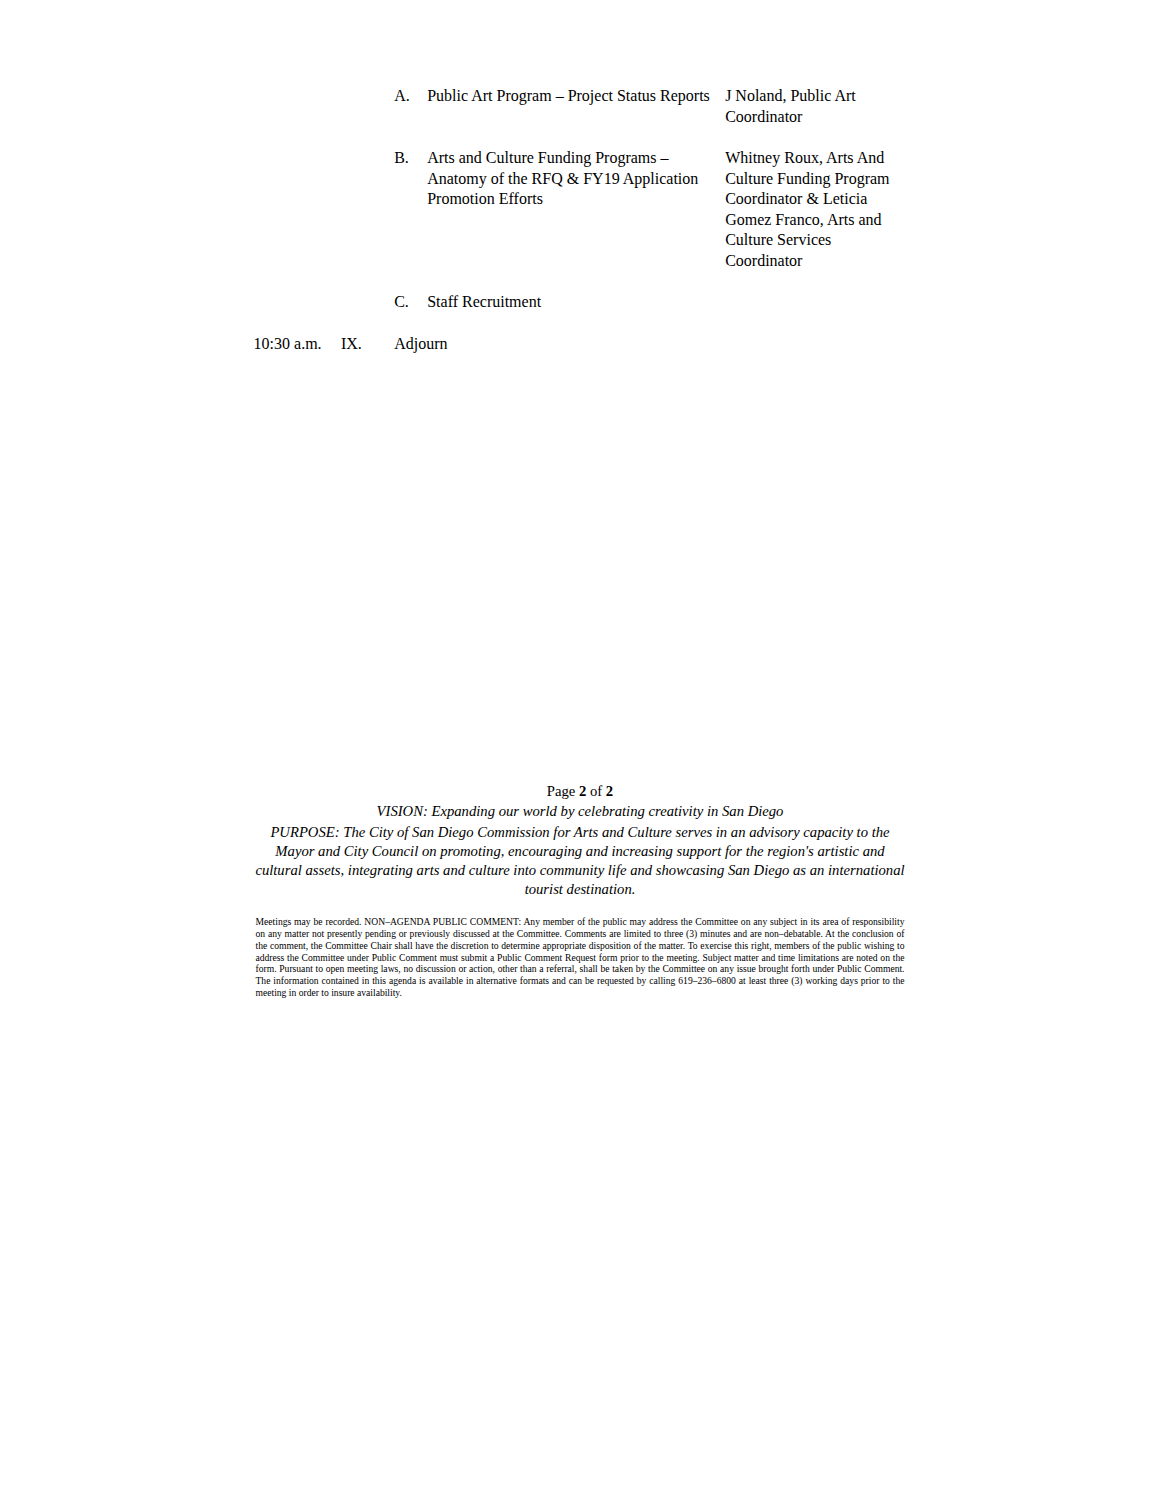| | | A. | Public Art Program – Project Status Reports | J Noland, Public Art Coordinator |
| | | B. | Arts and Culture Funding Programs – Anatomy of the RFQ & FY19 Application Promotion Efforts | Whitney Roux, Arts And Culture Funding Program Coordinator & Leticia Gomez Franco, Arts and Culture Services Coordinator |
| | | C. | Staff Recruitment | |
| 10:30 a.m. | IX. | Adjourn |
Page 2 of 2
VISION: Expanding our world by celebrating creativity in San Diego
PURPOSE: The City of San Diego Commission for Arts and Culture serves in an advisory capacity to the Mayor and City Council on promoting, encouraging and increasing support for the region's artistic and cultural assets, integrating arts and culture into community life and showcasing San Diego as an international tourist destination.
Meetings may be recorded. NON–AGENDA PUBLIC COMMENT: Any member of the public may address the Committee on any subject in its area of responsibility on any matter not presently pending or previously discussed at the Committee. Comments are limited to three (3) minutes and are non–debatable. At the conclusion of the comment, the Committee Chair shall have the discretion to determine appropriate disposition of the matter. To exercise this right, members of the public wishing to address the Committee under Public Comment must submit a Public Comment Request form prior to the meeting. Subject matter and time limitations are noted on the form. Pursuant to open meeting laws, no discussion or action, other than a referral, shall be taken by the Committee on any issue brought forth under Public Comment. The information contained in this agenda is available in alternative formats and can be requested by calling 619–236–6800 at least three (3) working days prior to the meeting in order to insure availability.